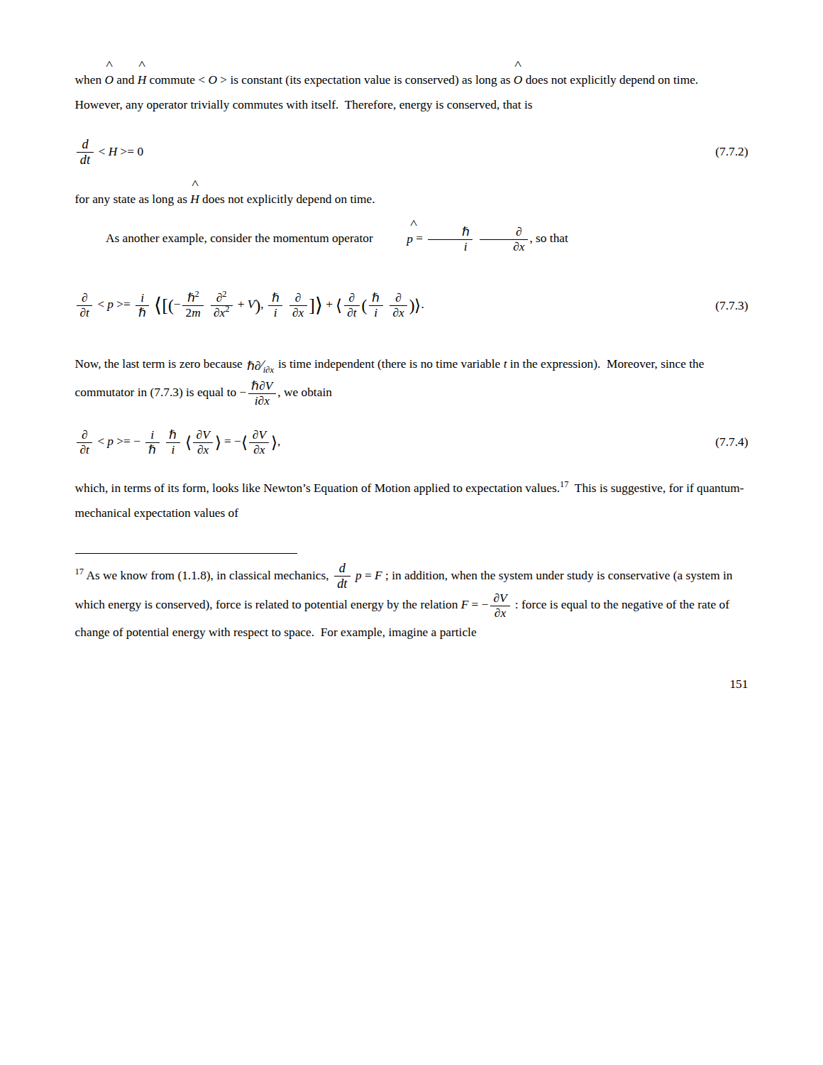when O and H commute < O > is constant (its expectation value is conserved) as long as O does not explicitly depend on time. However, any operator trivially commutes with itself. Therefore, energy is conserved, that is
ddt < H >= 0 (7.7.2)
for any state as long as H does not explicitly depend on time.
As another example, consider the momentum operator p = ℏi ∂∂x, so that
∂∂t < p >= iℏ ⟨[(−ℏ22m ∂2∂x2 + V), ℏi ∂∂x]⟩ + ⟨∂∂t(ℏi ∂∂x)⟩. (7.7.3)
Now, the last term is zero because ℏ∂∕i∂x is time independent (there is no time variable t in the expression). Moreover, since the commutator in (7.7.3) is equal to −ℏ∂V i∂x, we obtain
∂∂t < p >= − iℏ ℏi ⟨∂V∂x⟩ = −⟨∂V∂x⟩, (7.7.4)
which, in terms of its form, looks like Newton’s Equation of Motion applied to expectation values.17 This is suggestive, for if quantum-mechanical expectation values of
17 As we know from (1.1.8), in classical mechanics, ddt p = F ; in addition, when the system under study is conservative (a system in which energy is conserved), force is related to potential energy by the relation F = −∂V∂x : force is equal to the negative of the rate of change of potential energy with respect to space. For example, imagine a particle
151